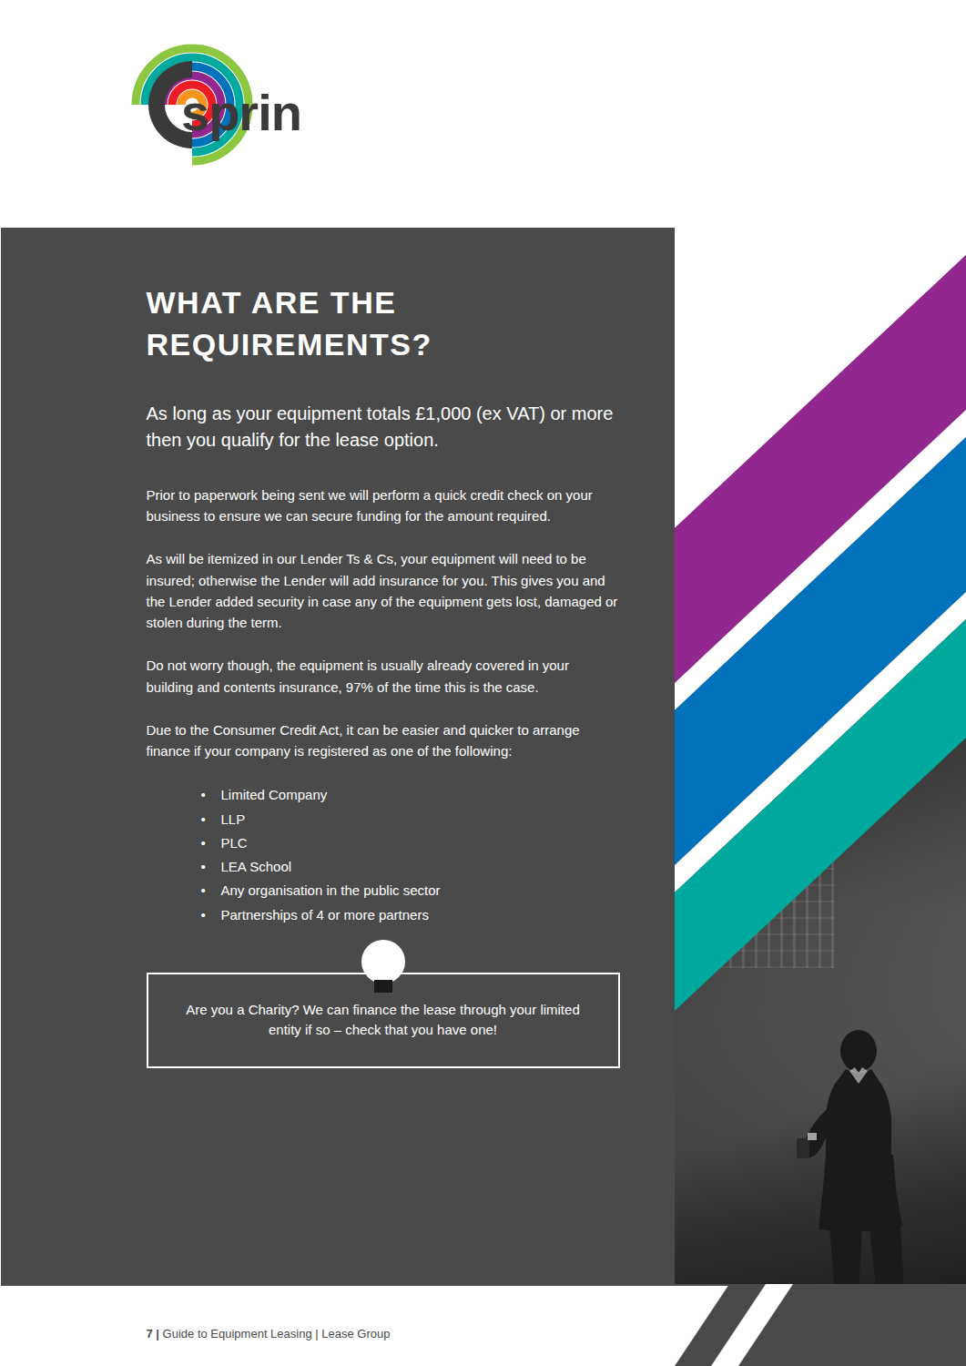sprint
WHAT ARE THE
REQUIREMENTS?
As long as your equipment totals £1,000 (ex VAT) or more then you qualify for the lease option.
Prior to paperwork being sent we will perform a quick credit check on your business to ensure we can secure funding for the amount required.
As will be itemized in our Lender Ts & Cs, your equipment will need to be insured; otherwise the Lender will add insurance for you. This gives you and the Lender added security in case any of the equipment gets lost, damaged or stolen during the term.
Do not worry though, the equipment is usually already covered in your building and contents insurance, 97% of the time this is the case.
Due to the Consumer Credit Act, it can be easier and quicker to arrange finance if your company is registered as one of the following:
Limited Company
LLP
PLC
LEA School
Any organisation in the public sector
Partnerships of 4 or more partners
Are you a Charity? We can finance the lease through your limited entity if so – check that you have one!
7 | Guide to Equipment Leasing | Lease Group